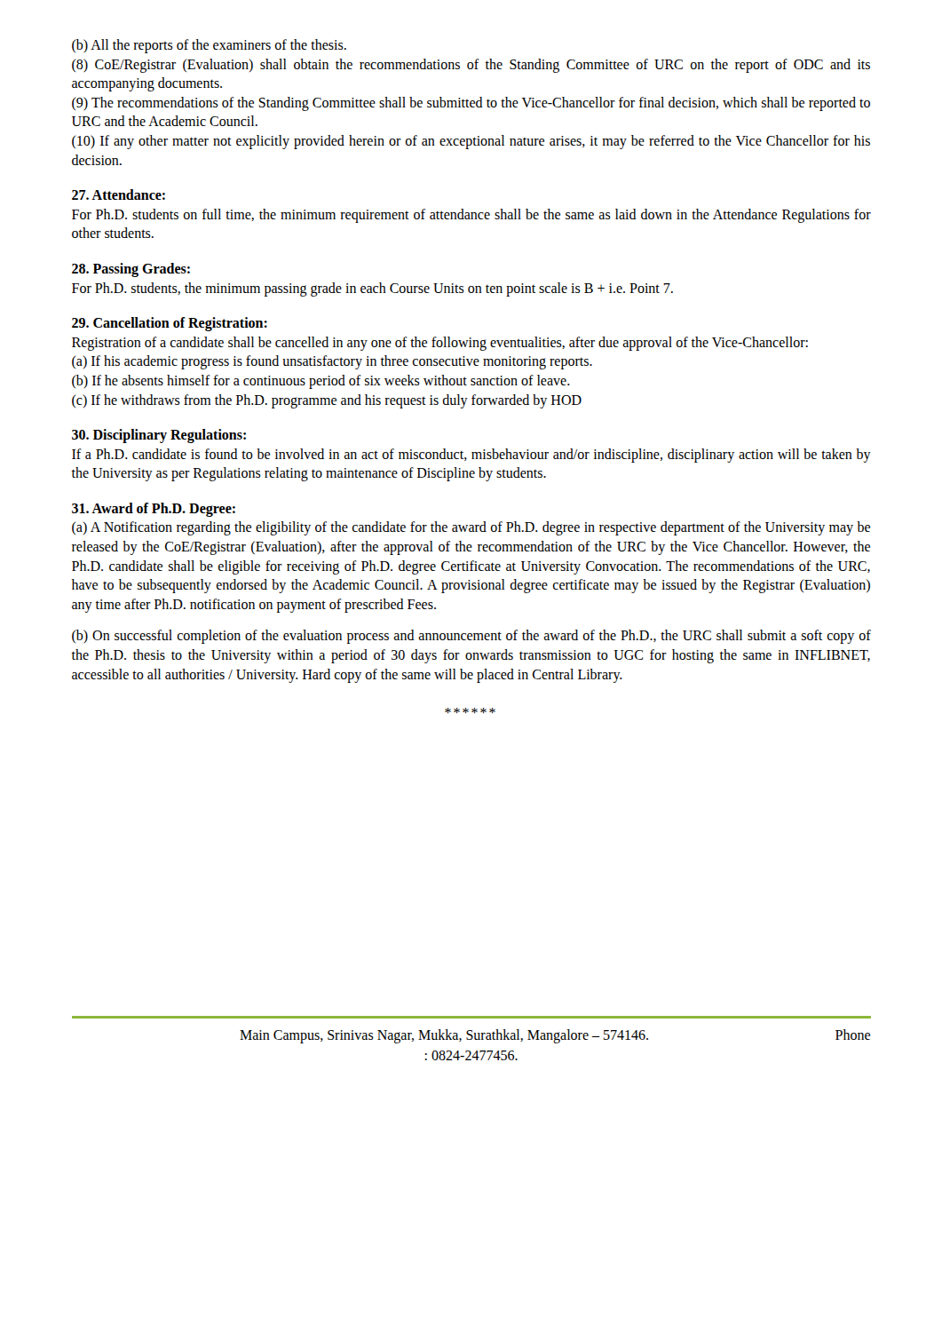(b) All the reports of the examiners of the thesis.
(8) CoE/Registrar (Evaluation) shall obtain the recommendations of the Standing Committee of URC on the report of ODC and its accompanying documents.
(9) The recommendations of the Standing Committee shall be submitted to the Vice-Chancellor for final decision, which shall be reported to URC and the Academic Council.
(10) If any other matter not explicitly provided herein or of an exceptional nature arises, it may be referred to the Vice Chancellor for his decision.
27. Attendance:
For Ph.D. students on full time, the minimum requirement of attendance shall be the same as laid down in the Attendance Regulations for other students.
28. Passing Grades:
For Ph.D. students, the minimum passing grade in each Course Units on ten point scale is B + i.e. Point 7.
29. Cancellation of Registration:
Registration of a candidate shall be cancelled in any one of the following eventualities, after due approval of the Vice-Chancellor:
(a) If his academic progress is found unsatisfactory in three consecutive monitoring reports.
(b) If he absents himself for a continuous period of six weeks without sanction of leave.
(c) If he withdraws from the Ph.D. programme and his request is duly forwarded by HOD
30. Disciplinary Regulations:
If a Ph.D. candidate is found to be involved in an act of misconduct, misbehaviour and/or indiscipline, disciplinary action will be taken by the University as per Regulations relating to maintenance of Discipline by students.
31. Award of Ph.D. Degree:
(a) A Notification regarding the eligibility of the candidate for the award of Ph.D. degree in respective department of the University may be released by the CoE/Registrar (Evaluation), after the approval of the recommendation of the URC by the Vice Chancellor. However, the Ph.D. candidate shall be eligible for receiving of Ph.D. degree Certificate at University Convocation. The recommendations of the URC, have to be subsequently endorsed by the Academic Council. A provisional degree certificate may be issued by the Registrar (Evaluation) any time after Ph.D. notification on payment of prescribed Fees.
(b) On successful completion of the evaluation process and announcement of the award of the Ph.D., the URC shall submit a soft copy of the Ph.D. thesis to the University within a period of 30 days for onwards transmission to UGC for hosting the same in INFLIBNET, accessible to all authorities / University. Hard copy of the same will be placed in Central Library.
******
Main Campus, Srinivas Nagar, Mukka, Surathkal, Mangalore – 574146.
Phone
: 0824-2477456.